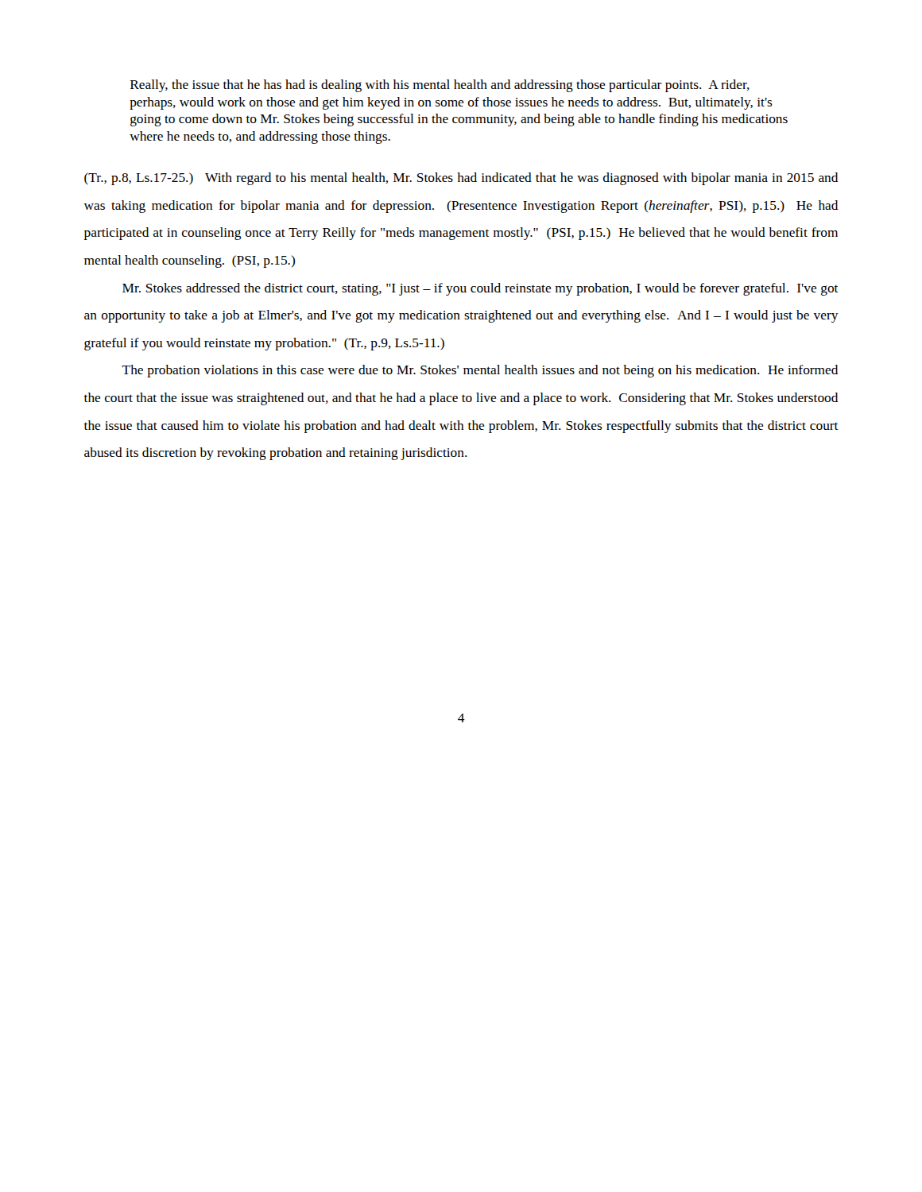Really, the issue that he has had is dealing with his mental health and addressing those particular points. A rider, perhaps, would work on those and get him keyed in on some of those issues he needs to address. But, ultimately, it's going to come down to Mr. Stokes being successful in the community, and being able to handle finding his medications where he needs to, and addressing those things.
(Tr., p.8, Ls.17-25.) With regard to his mental health, Mr. Stokes had indicated that he was diagnosed with bipolar mania in 2015 and was taking medication for bipolar mania and for depression. (Presentence Investigation Report (hereinafter, PSI), p.15.) He had participated at in counseling once at Terry Reilly for "meds management mostly." (PSI, p.15.) He believed that he would benefit from mental health counseling. (PSI, p.15.)
Mr. Stokes addressed the district court, stating, "I just – if you could reinstate my probation, I would be forever grateful. I've got an opportunity to take a job at Elmer's, and I've got my medication straightened out and everything else. And I – I would just be very grateful if you would reinstate my probation." (Tr., p.9, Ls.5-11.)
The probation violations in this case were due to Mr. Stokes' mental health issues and not being on his medication. He informed the court that the issue was straightened out, and that he had a place to live and a place to work. Considering that Mr. Stokes understood the issue that caused him to violate his probation and had dealt with the problem, Mr. Stokes respectfully submits that the district court abused its discretion by revoking probation and retaining jurisdiction.
4